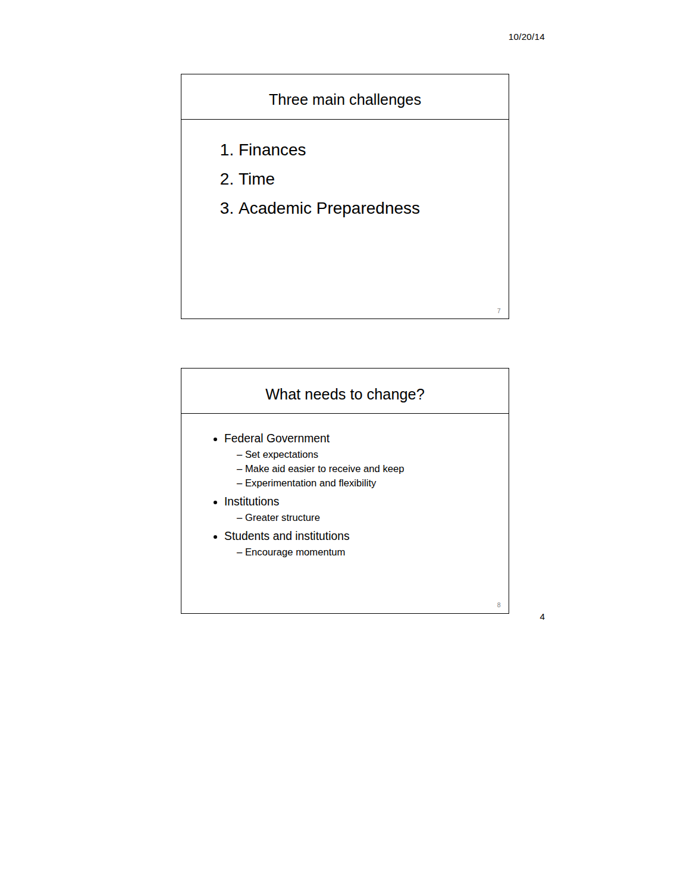10/20/14
Three main challenges
Finances
Time
Academic Preparedness
7
What needs to change?
Federal Government
Set expectations
Make aid easier to receive and keep
Experimentation and flexibility
Institutions
Greater structure
Students and institutions
Encourage momentum
8
4